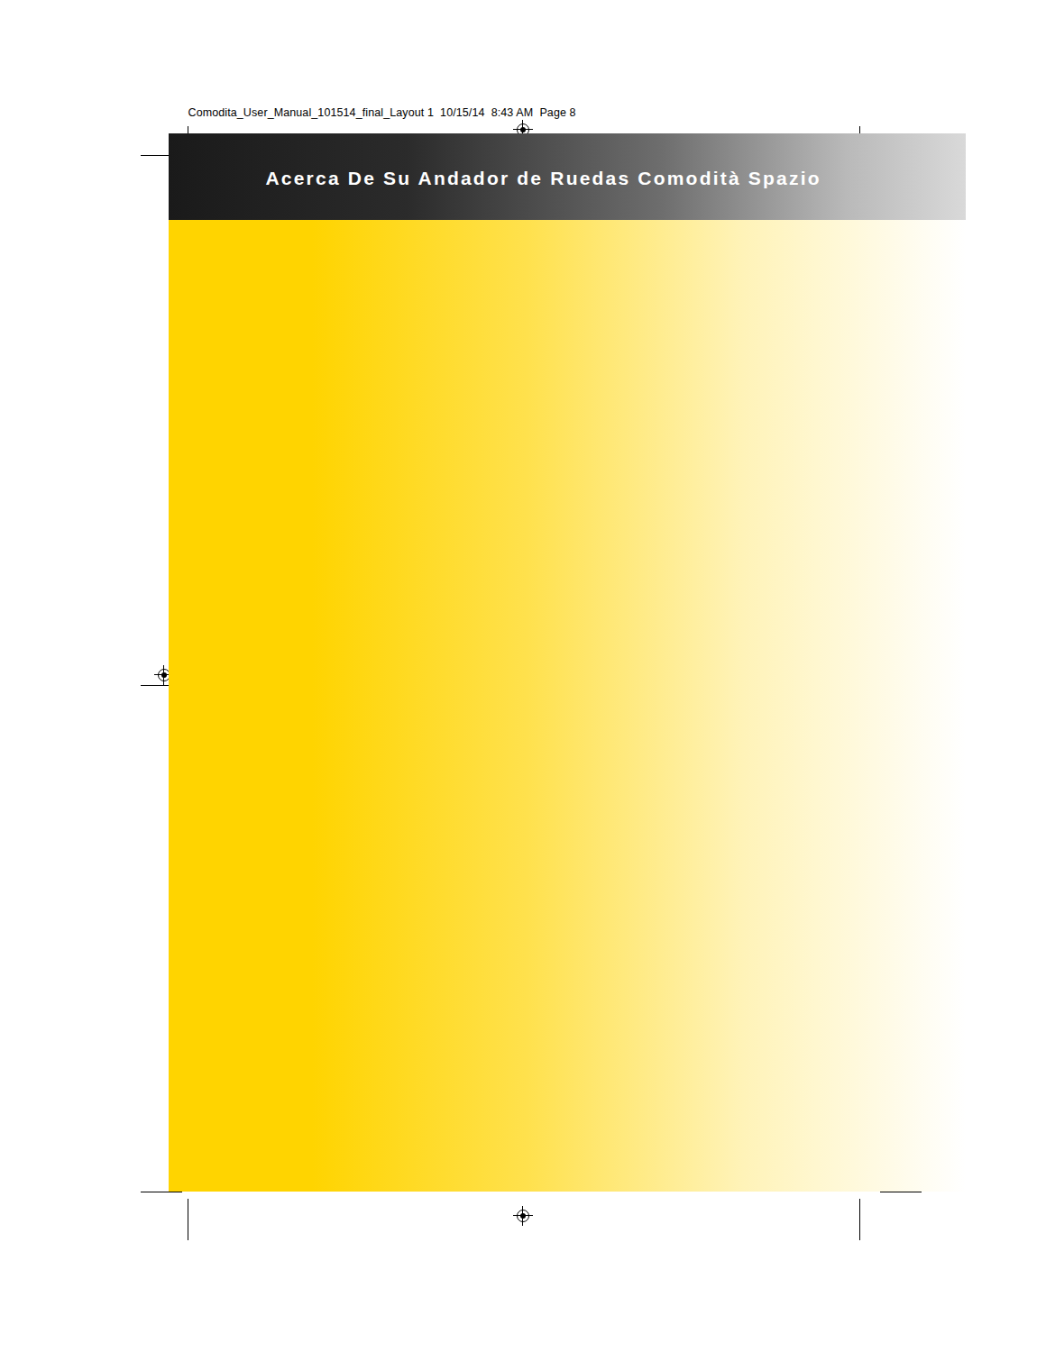Comodita_User_Manual_101514_final_Layout 1 10/15/14 8:43 AM Page 8
Acerca De Su Andador de Ruedas Comodità Spazio